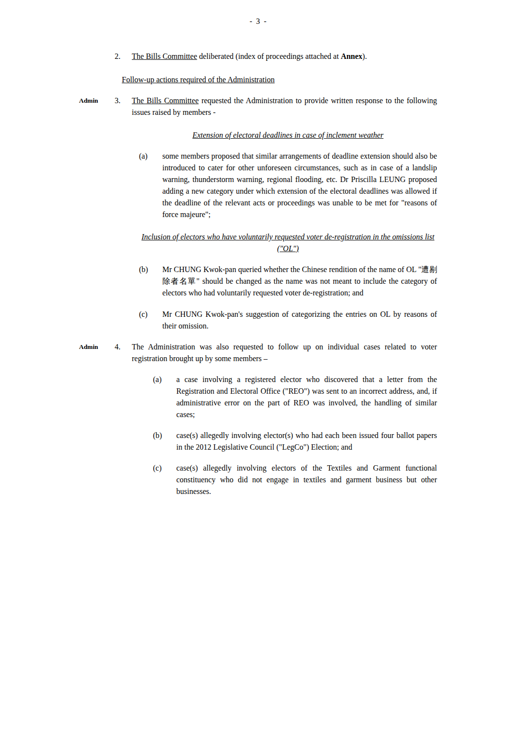- 3 -
2.
The Bills Committee deliberated (index of proceedings attached at Annex).
Follow-up actions required of the Administration
Admin
3.
The Bills Committee requested the Administration to provide written response to the following issues raised by members -
Extension of electoral deadlines in case of inclement weather
(a)
some members proposed that similar arrangements of deadline extension should also be introduced to cater for other unforeseen circumstances, such as in case of a landslip warning, thunderstorm warning, regional flooding, etc. Dr Priscilla LEUNG proposed adding a new category under which extension of the electoral deadlines was allowed if the deadline of the relevant acts or proceedings was unable to be met for "reasons of force majeure";
Inclusion of electors who have voluntarily requested voter de-registration in the omissions list ("OL")
(b)
Mr CHUNG Kwok-pan queried whether the Chinese rendition of the name of OL "遭剔除者名單" should be changed as the name was not meant to include the category of electors who had voluntarily requested voter de-registration; and
(c)
Mr CHUNG Kwok-pan's suggestion of categorizing the entries on OL by reasons of their omission.
Admin
4.
The Administration was also requested to follow up on individual cases related to voter registration brought up by some members –
(a)
a case involving a registered elector who discovered that a letter from the Registration and Electoral Office ("REO") was sent to an incorrect address, and, if administrative error on the part of REO was involved, the handling of similar cases;
(b)
case(s) allegedly involving elector(s) who had each been issued four ballot papers in the 2012 Legislative Council ("LegCo") Election; and
(c)
case(s) allegedly involving electors of the Textiles and Garment functional constituency who did not engage in textiles and garment business but other businesses.